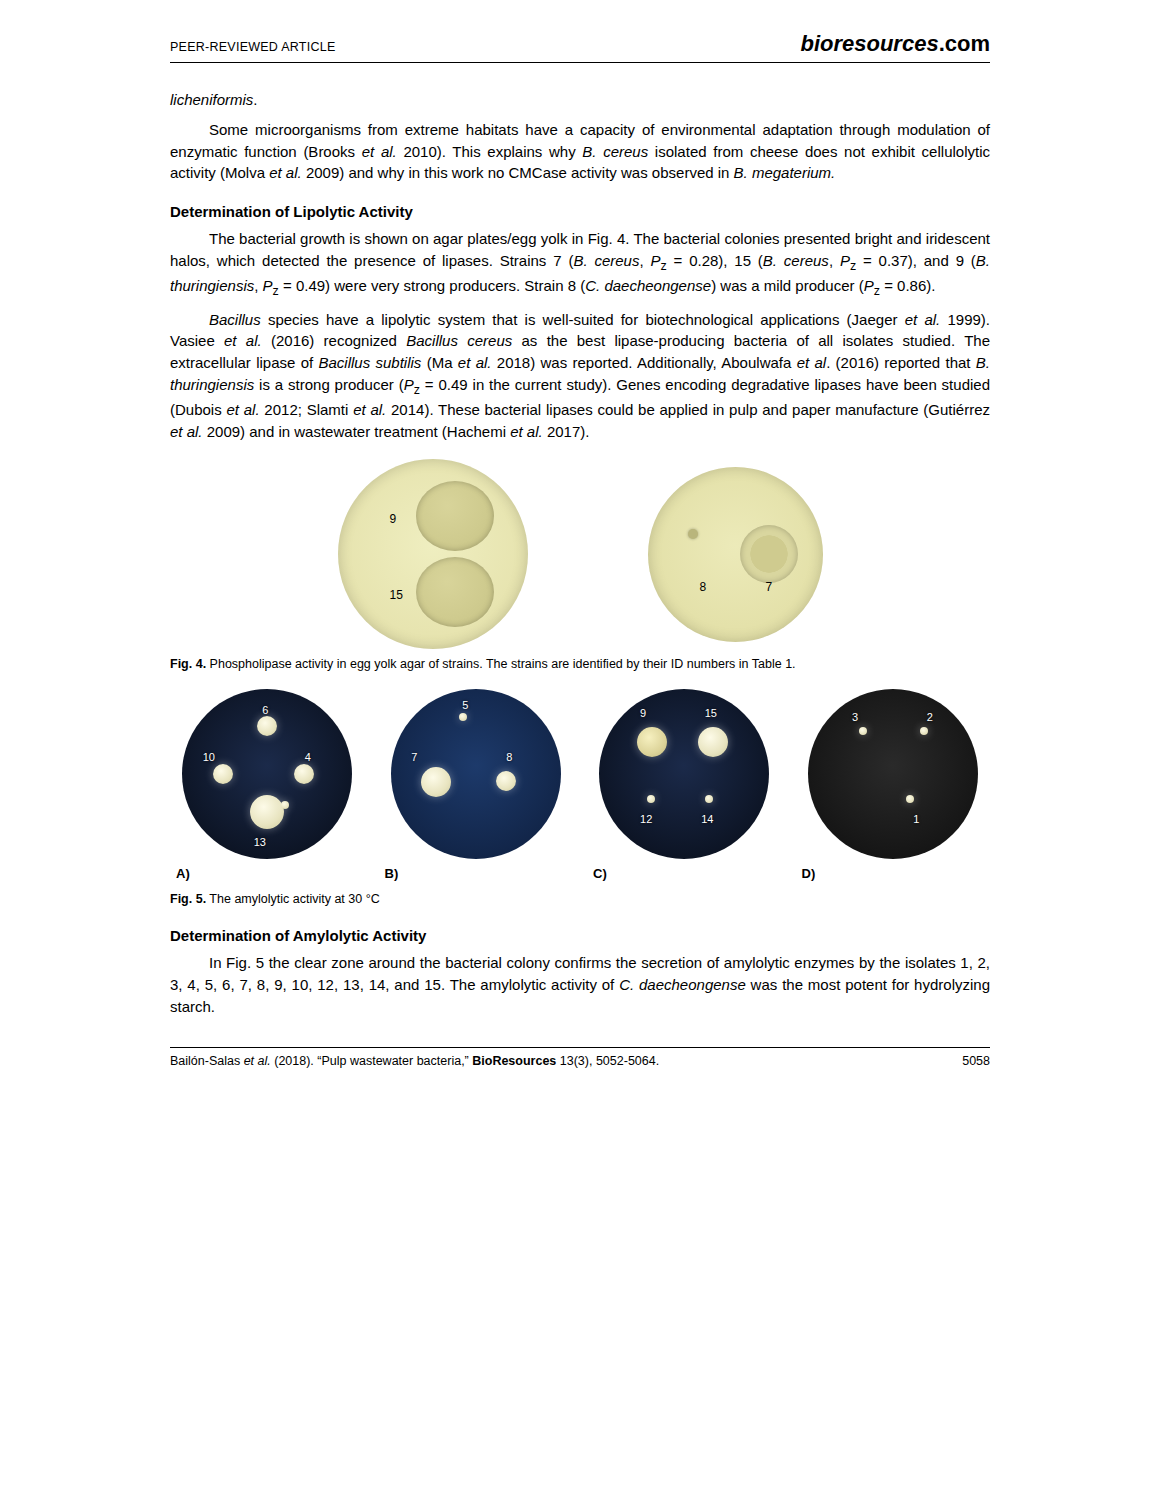PEER-REVIEWED ARTICLE
bioresources.com
licheniformis.
Some microorganisms from extreme habitats have a capacity of environmental adaptation through modulation of enzymatic function (Brooks et al. 2010). This explains why B. cereus isolated from cheese does not exhibit cellulolytic activity (Molva et al. 2009) and why in this work no CMCase activity was observed in B. megaterium.
Determination of Lipolytic Activity
The bacterial growth is shown on agar plates/egg yolk in Fig. 4. The bacterial colonies presented bright and iridescent halos, which detected the presence of lipases. Strains 7 (B. cereus, Pz = 0.28), 15 (B. cereus, Pz = 0.37), and 9 (B. thuringiensis, Pz = 0.49) were very strong producers. Strain 8 (C. daecheongense) was a mild producer (Pz = 0.86).
Bacillus species have a lipolytic system that is well-suited for biotechnological applications (Jaeger et al. 1999). Vasiee et al. (2016) recognized Bacillus cereus as the best lipase-producing bacteria of all isolates studied. The extracellular lipase of Bacillus subtilis (Ma et al. 2018) was reported. Additionally, Aboulwafa et al. (2016) reported that B. thuringiensis is a strong producer (Pz = 0.49 in the current study). Genes encoding degradative lipases have been studied (Dubois et al. 2012; Slamti et al. 2014). These bacterial lipases could be applied in pulp and paper manufacture (Gutiérrez et al. 2009) and in wastewater treatment (Hachemi et al. 2017).
9 15
8 7
Fig. 4. Phospholipase activity in egg yolk agar of strains. The strains are identified by their ID numbers in Table 1.
6
10
4
13
A)
5
7
8
B)
9
15
12
14
C)
3
2
1
D)
Fig. 5. The amylolytic activity at 30 °C
Determination of Amylolytic Activity
In Fig. 5 the clear zone around the bacterial colony confirms the secretion of amylolytic enzymes by the isolates 1, 2, 3, 4, 5, 6, 7, 8, 9, 10, 12, 13, 14, and 15. The amylolytic activity of C. daecheongense was the most potent for hydrolyzing starch.
Bailón-Salas et al. (2018). “Pulp wastewater bacteria,” BioResources 13(3), 5052-5064.
5058